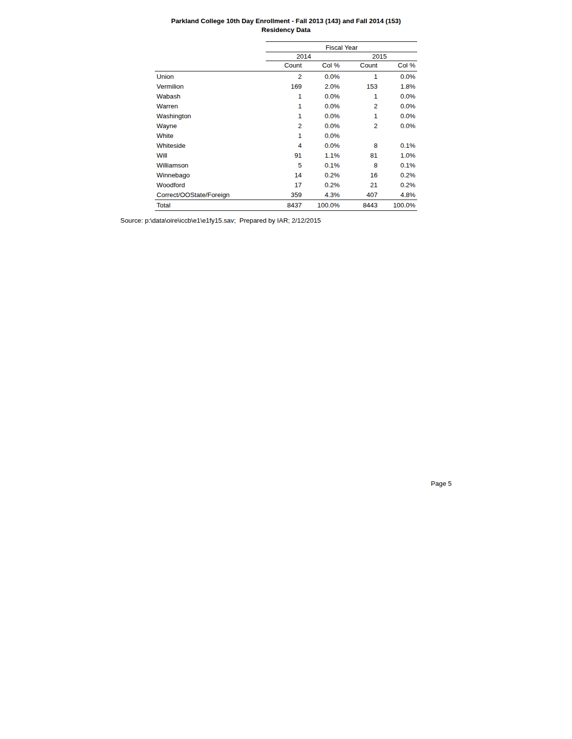Parkland College 10th Day Enrollment - Fall 2013 (143) and Fall 2014 (153)
Residency Data
| | Fiscal Year |
| | 2014 | 2015 |
| | Count | Col % | Count | Col % |
| Union | 2 | 0.0% | 1 | 0.0% |
| Vermilion | 169 | 2.0% | 153 | 1.8% |
| Wabash | 1 | 0.0% | 1 | 0.0% |
| Warren | 1 | 0.0% | 2 | 0.0% |
| Washington | 1 | 0.0% | 1 | 0.0% |
| Wayne | 2 | 0.0% | 2 | 0.0% |
| White | 1 | 0.0% | | |
| Whiteside | 4 | 0.0% | 8 | 0.1% |
| Will | 91 | 1.1% | 81 | 1.0% |
| Williamson | 5 | 0.1% | 8 | 0.1% |
| Winnebago | 14 | 0.2% | 16 | 0.2% |
| Woodford | 17 | 0.2% | 21 | 0.2% |
| Correct/OOState/Foreign | 359 | 4.3% | 407 | 4.8% |
| Total | 8437 | 100.0% | 8443 | 100.0% |
Source: p:\data\oire\iccb\e1\e1fy15.sav; Prepared by IAR; 2/12/2015
Page 5